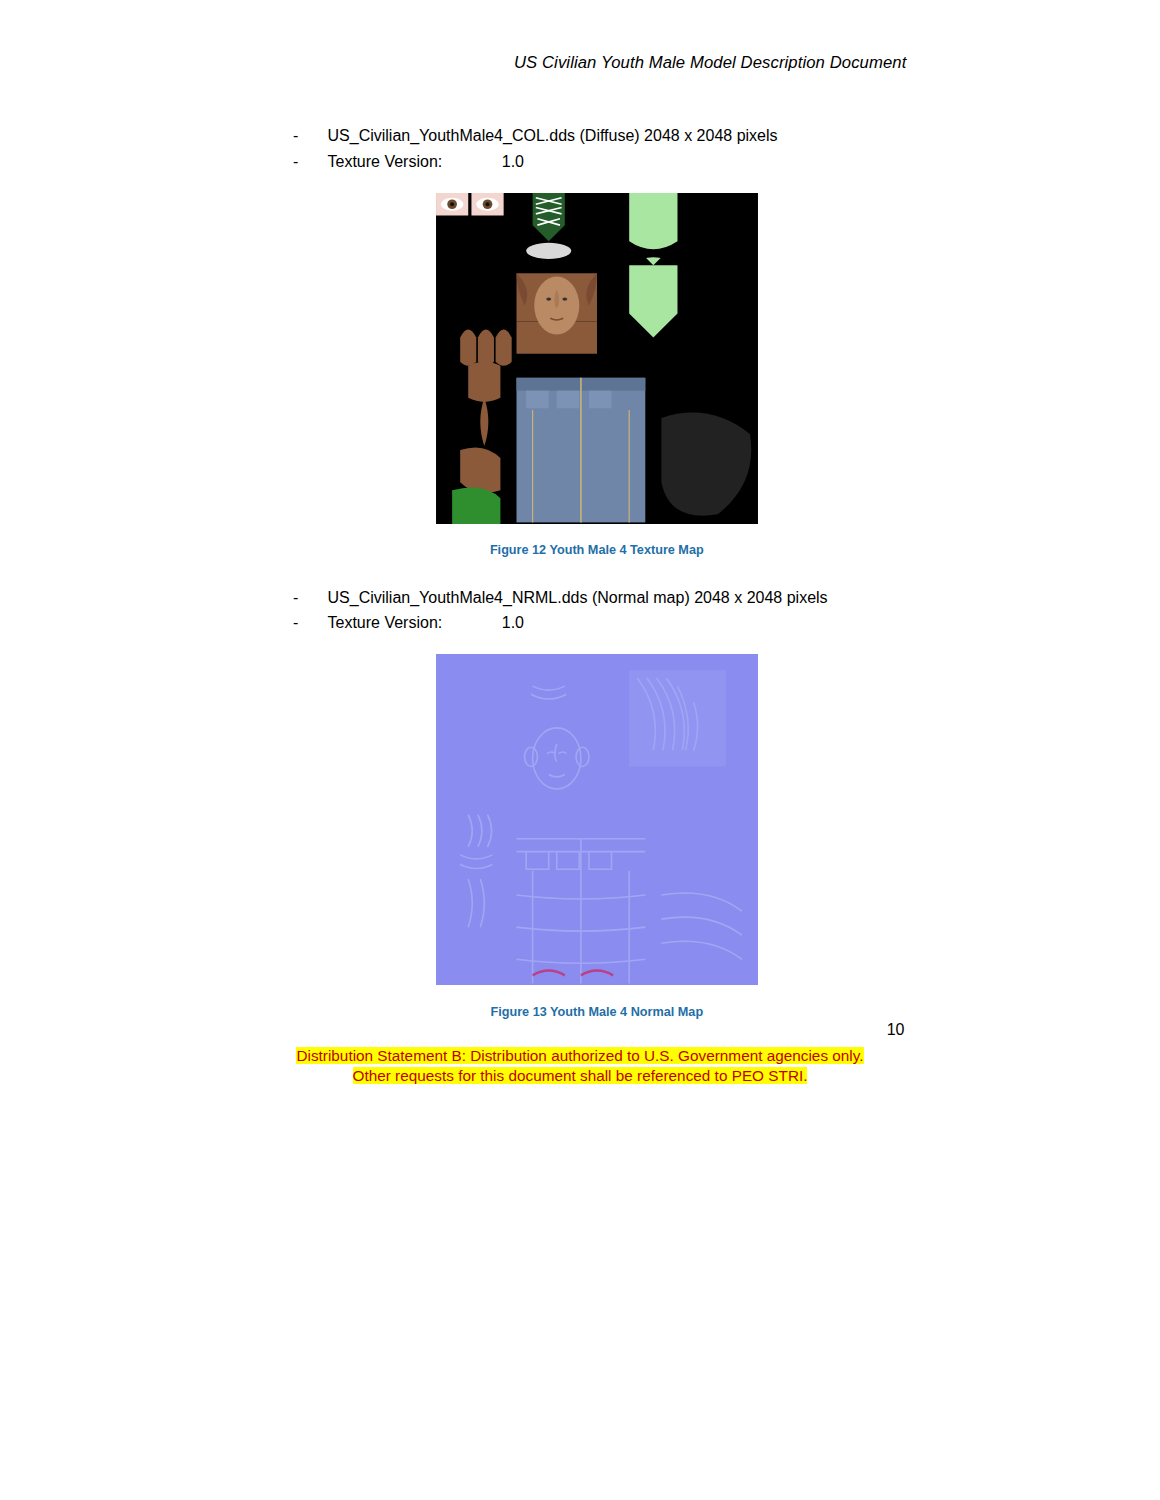US Civilian Youth Male Model Description Document
US_Civilian_YouthMale4_COL.dds (Diffuse) 2048 x 2048 pixels
Texture Version: 1.0
Figure 12 Youth Male 4 Texture Map
US_Civilian_YouthMale4_NRML.dds (Normal map) 2048 x 2048 pixels
Texture Version: 1.0
Figure 13 Youth Male 4 Normal Map
10
Distribution Statement B: Distribution authorized to U.S. Government agencies only.
Other requests for this document shall be referenced to PEO STRI.